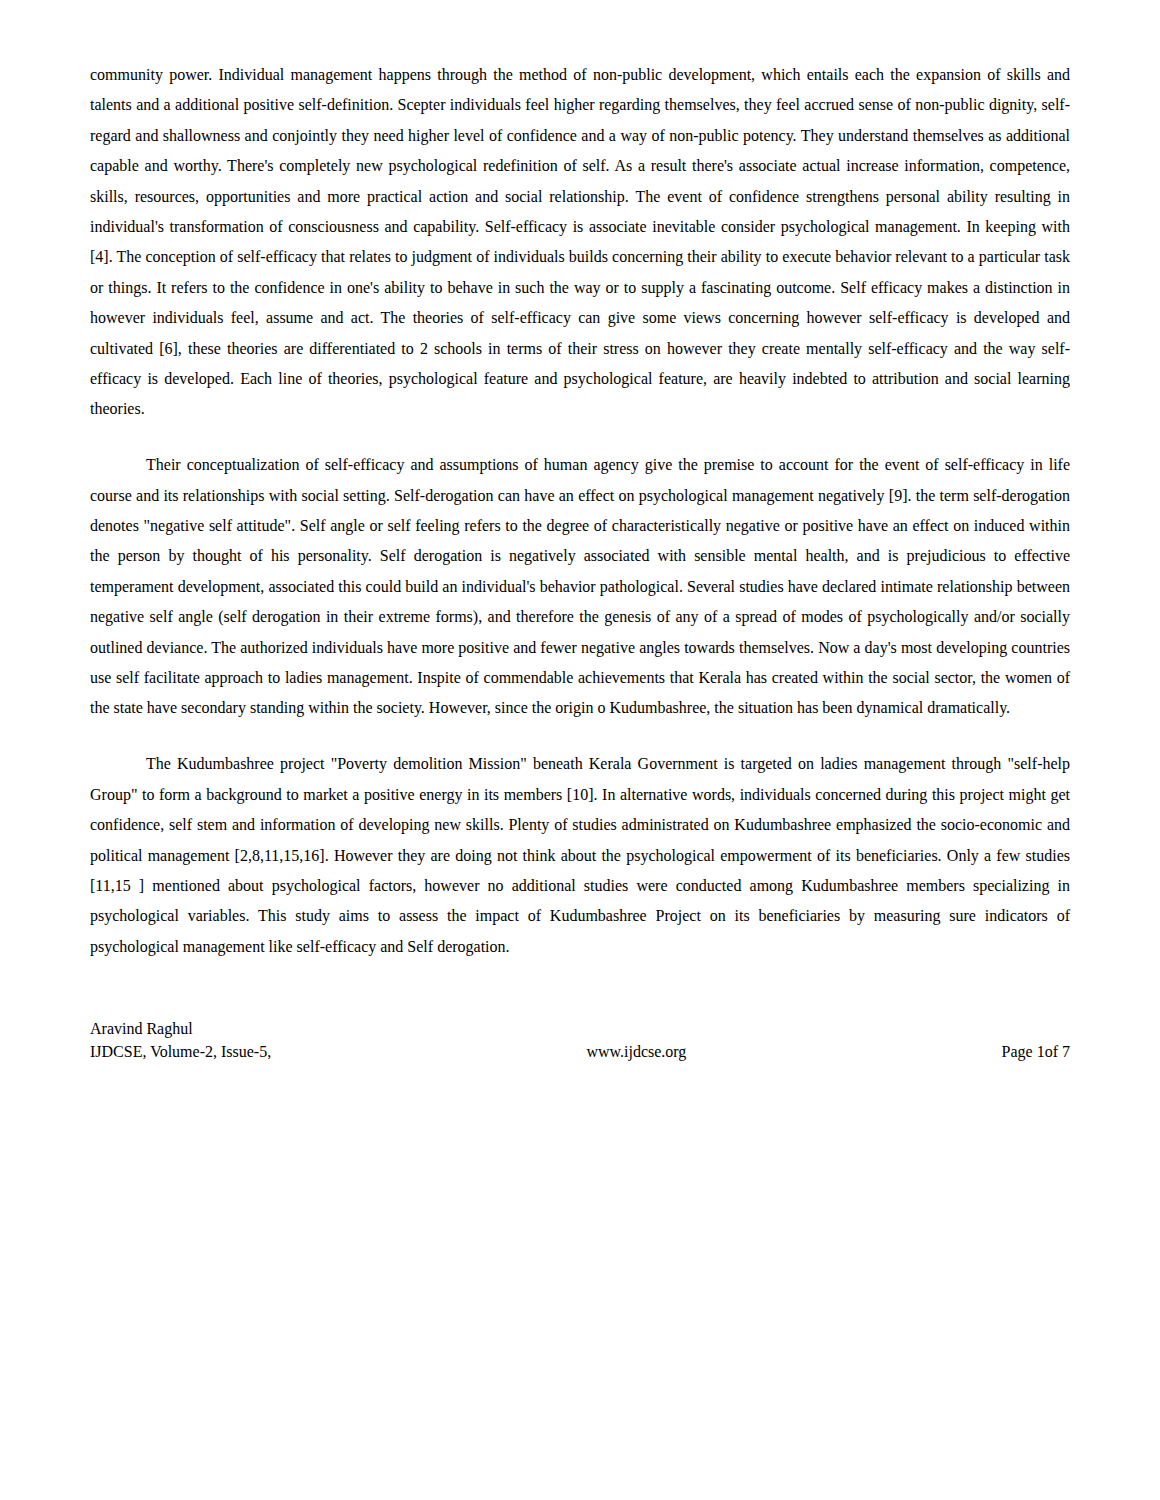community power. Individual management happens through the method of non-public development, which entails each the expansion of skills and talents and a additional positive self-definition. Scepter individuals feel higher regarding themselves, they feel accrued sense of non-public dignity, self-regard and shallowness and conjointly they need higher level of confidence and a way of non-public potency. They understand themselves as additional capable and worthy. There's completely new psychological redefinition of self. As a result there's associate actual increase information, competence, skills, resources, opportunities and more practical action and social relationship. The event of confidence strengthens personal ability resulting in individual's transformation of consciousness and capability. Self-efficacy is associate inevitable consider psychological management. In keeping with [4]. The conception of self-efficacy that relates to judgment of individuals builds concerning their ability to execute behavior relevant to a particular task or things. It refers to the confidence in one's ability to behave in such the way or to supply a fascinating outcome. Self efficacy makes a distinction in however individuals feel, assume and act. The theories of self-efficacy can give some views concerning however self-efficacy is developed and cultivated [6], these theories are differentiated to 2 schools in terms of their stress on however they create mentally self-efficacy and the way self-efficacy is developed. Each line of theories, psychological feature and psychological feature, are heavily indebted to attribution and social learning theories.
Their conceptualization of self-efficacy and assumptions of human agency give the premise to account for the event of self-efficacy in life course and its relationships with social setting. Self-derogation can have an effect on psychological management negatively [9]. the term self-derogation denotes "negative self attitude". Self angle or self feeling refers to the degree of characteristically negative or positive have an effect on induced within the person by thought of his personality. Self derogation is negatively associated with sensible mental health, and is prejudicious to effective temperament development, associated this could build an individual's behavior pathological. Several studies have declared intimate relationship between negative self angle (self derogation in their extreme forms), and therefore the genesis of any of a spread of modes of psychologically and/or socially outlined deviance. The authorized individuals have more positive and fewer negative angles towards themselves. Now a day's most developing countries use self facilitate approach to ladies management. Inspite of commendable achievements that Kerala has created within the social sector, the women of the state have secondary standing within the society. However, since the origin o Kudumbashree, the situation has been dynamical dramatically.
The Kudumbashree project "Poverty demolition Mission" beneath Kerala Government is targeted on ladies management through "self-help Group" to form a background to market a positive energy in its members [10]. In alternative words, individuals concerned during this project might get confidence, self stem and information of developing new skills. Plenty of studies administrated on Kudumbashree emphasized the socio-economic and political management [2,8,11,15,16]. However they are doing not think about the psychological empowerment of its beneficiaries. Only a few studies [11,15 ] mentioned about psychological factors, however no additional studies were conducted among Kudumbashree members specializing in psychological variables. This study aims to assess the impact of Kudumbashree Project on its beneficiaries by measuring sure indicators of psychological management like self-efficacy and Self derogation.
Aravind Raghul
IJDCSE, Volume-2, Issue-5, www.ijdcse.org Page 1of 7